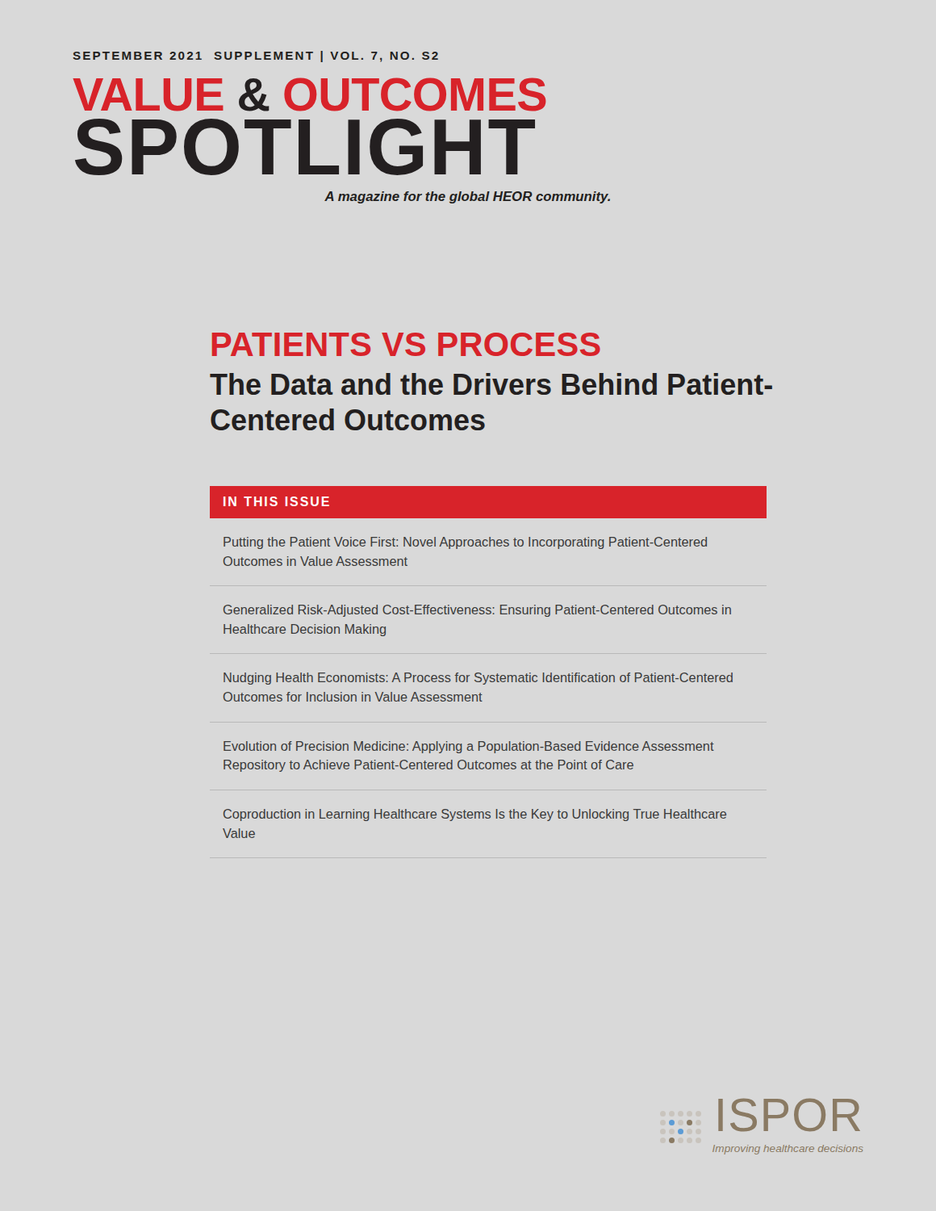SEPTEMBER 2021 SUPPLEMENT | VOL. 7, NO. S2
VALUE & OUTCOMES
SPOTLIGHT
A magazine for the global HEOR community.
PATIENTS VS PROCESS The Data and the Drivers Behind Patient-Centered Outcomes
IN THIS ISSUE
Putting the Patient Voice First: Novel Approaches to Incorporating Patient-Centered Outcomes in Value Assessment
Generalized Risk-Adjusted Cost-Effectiveness: Ensuring Patient-Centered Outcomes in Healthcare Decision Making
Nudging Health Economists: A Process for Systematic Identification of Patient-Centered Outcomes for Inclusion in Value Assessment
Evolution of Precision Medicine: Applying a Population-Based Evidence Assessment Repository to Achieve Patient-Centered Outcomes at the Point of Care
Coproduction in Learning Healthcare Systems Is the Key to Unlocking True Healthcare Value
ISPOR Improving healthcare decisions